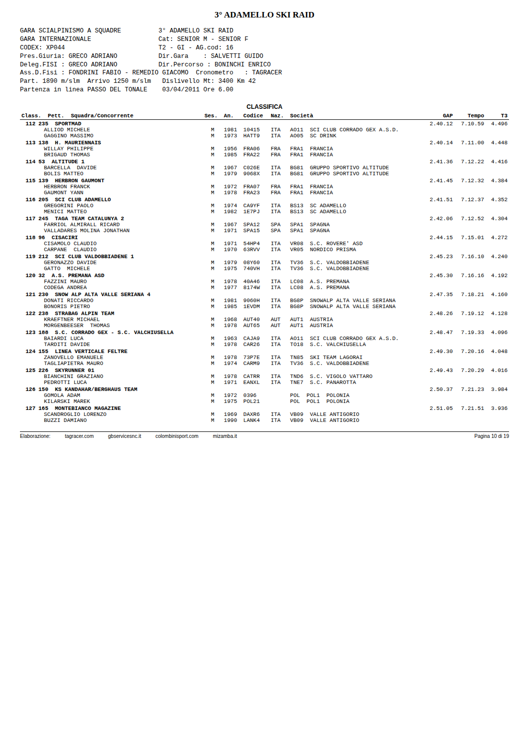3° ADAMELLO SKI RAID
GARA SCIALPINISMO A SQUADRE 3° ADAMELLO SKI RAID GARA INTERNAZIONALE Cat: SENIOR M - SENIOR F CODEX: XP044 T2 - GI - AG.cod: 16 Pres.Giuria: GRECO ADRIANO Dir.Gara : SALVETTI GUIDO Deleg.FISI : GRECO ADRIANO Dir.Percorso : BONINCHI ENRICO Ass.D.Fisi : FONDRINI FABIO - REMEDIO GIACOMO Cronometro : TAGRACER Part. 1890 m/slm Arrivo 1250 m/slm Dislivello Mt: 3400 Km 42 Partenza in linea PASSO DEL TONALE 03/04/2011 Ore 6.00
CLASSIFICA
| Class. Pett. Squadra/Concorrente | Ses. | An. | Codice | Naz. | Società | GAP | Tempo | T3 |
| --- | --- | --- | --- | --- | --- | --- | --- | --- |
| 112 | 235 SPORTMAD | | | | | | 2.40.12 | 7.10.59 | 4.496 |
| | ALLIOD MICHELE | M | 1981 | 10415 | ITA | AO11 SCI CLUB CORRADO GEX A.S.D. | | | |
| | GAGGINO MASSIMO | M | 1973 | HATT9 | ITA | AO05 SC DRINK | | | |
| 113 | 138 H. MAURIENNAIS | | | | | | 2.40.14 | 7.11.00 | 4.448 |
| | WILLAY PHILIPPE | M | 1956 | FRA06 | FRA | FRA1 FRANCIA | | | |
| | BRIGAUD THOMAS | M | 1985 | FRA22 | FRA | FRA1 FRANCIA | | | |
| 114 | 53 ALTITUDE 1 | | | | | | 2.41.36 | 7.12.22 | 4.416 |
| | BARCELLA DAVIDE | M | 1967 | C026E | ITA | BG81 GRUPPO SPORTIVO ALTITUDE | | | |
| | BOLIS MATTEO | M | 1979 | 9068X | ITA | BG81 GRUPPO SPORTIVO ALTITUDE | | | |
| 115 | 139 HERBRON GAUMONT | | | | | | 2.41.45 | 7.12.32 | 4.384 |
| | HERBRON FRANCK | M | 1972 | FRA07 | FRA | FRA1 FRANCIA | | | |
| | GAUMONT YANN | M | 1978 | FRA23 | FRA | FRA1 FRANCIA | | | |
| 116 | 205 SCI CLUB ADAMELLO | | | | | | 2.41.51 | 7.12.37 | 4.352 |
| | GREGORINI PAOLO | M | 1974 | CA9YF | ITA | BS13 SC ADAMELLO | | | |
| | MENICI MATTEO | M | 1982 | 1E7PJ | ITA | BS13 SC ADAMELLO | | | |
| 117 | 245 TAGA TEAM CATALUNYA 2 | | | | | | 2.42.06 | 7.12.52 | 4.304 |
| | FARRIOL ALMIRALL RICARD | M | 1967 | SPA12 | SPA | SPA1 SPAGNA | | | |
| | VALLADARES MOLINA JONATHAN | M | 1971 | SPA15 | SPA | SPA1 SPAGNA | | | |
| 118 | 96 CISACIRI | | | | | | 2.44.15 | 7.15.01 | 4.272 |
| | CISAMOLO CLAUDIO | M | 1971 | 54HP4 | ITA | VR08 S.C. ROVERE' ASD | | | |
| | CARPANE CLAUDIO | M | 1970 | 63RVV | ITA | VR05 NORDICO PRISMA | | | |
| 119 | 212 SCI CLUB VALDOBBIADENE 1 | | | | | | 2.45.23 | 7.16.10 | 4.240 |
| | GERONAZZO DAVIDE | M | 1979 | 08Y60 | ITA | TV36 S.C. VALDOBBIADENE | | | |
| | GATTO MICHELE | M | 1975 | 740VH | ITA | TV36 S.C. VALDOBBIADENE | | | |
| 120 | 32 A.S. PREMANA ASD | | | | | | 2.45.30 | 7.16.16 | 4.192 |
| | FAZZINI MAURO | M | 1978 | 40A46 | ITA | LC08 A.S. PREMANA | | | |
| | CODEGA ANDREA | M | 1977 | 8174W | ITA | LC08 A.S. PREMANA | | | |
| 121 | 230 SNOW ALP ALTA VALLE SERIANA 4 | | | | | | 2.47.35 | 7.18.21 | 4.160 |
| | DONATI RICCARDO | M | 1981 | 9060H | ITA | BG8P SNOWALP ALTA VALLE SERIANA | | | |
| | BONORIS PIETRO | M | 1985 | 1EVDM | ITA | BG8P SNOWALP ALTA VALLE SERIANA | | | |
| 122 | 238 STRABAG ALPIN TEAM | | | | | | 2.48.26 | 7.19.12 | 4.128 |
| | KRAEFTNER MICHAEL | M | 1968 | AUT40 | AUT | AUT1 AUSTRIA | | | |
| | MORGENBEESER THOMAS | M | 1978 | AUT65 | AUT | AUT1 AUSTRIA | | | |
| 123 | 188 S.C. CORRADO GEX - S.C. VALCHIUSELLA | | | | | | 2.48.47 | 7.19.33 | 4.096 |
| | BAIARDI LUCA | M | 1963 | CAJA9 | ITA | AO11 SCI CLUB CORRADO GEX A.S.D. | | | |
| | TARDITI DAVIDE | M | 1978 | CAR26 | ITA | TO18 S.C. VALCHIUSELLA | | | |
| 124 | 155 LINEA VERTICALE FELTRE | | | | | | 2.49.30 | 7.20.16 | 4.048 |
| | ZANOVELLO EMANUELE | M | 1978 | 73P7E | ITA | TN85 SKI TEAM LAGORAI | | | |
| | TAGLIAPIETRA MAURO | M | 1974 | CARM9 | ITA | TV36 S.C. VALDOBBIADENE | | | |
| 125 | 226 SKYRUNNER 01 | | | | | | 2.49.43 | 7.20.29 | 4.016 |
| | BIANCHINI GRAZIANO | M | 1978 | CATRR | ITA | TND6 S.C. VIGOLO VATTARO | | | |
| | PEDROTTI LUCA | M | 1971 | EANXL | ITA | TNE7 S.C. PANAROTTA | | | |
| 126 | 150 KS KANDAHAR/BERGHAUS TEAM | | | | | | 2.50.37 | 7.21.23 | 3.984 |
| | GOMOLA ADAM | M | 1972 | 0396 | | POL POL1 POLONIA | | | |
| | KILARSKI MAREK | M | 1975 | POL21 | | POL POL1 POLONIA | | | |
| 127 | 165 MONTEBIANCO MAGAZINE | | | | | | 2.51.05 | 7.21.51 | 3.936 |
| | SCANDROGLIO LORENZO | M | 1969 | DAXR6 | ITA | VB09 VALLE ANTIGORIO | | | |
| | BUZZI DAMIANO | M | 1990 | LANK4 | ITA | VB09 VALLE ANTIGORIO | | | |
Elaborazione: tagracer.com gbservicesnc.it colombinisport.com mizamba.it
Pagina 10 di 19